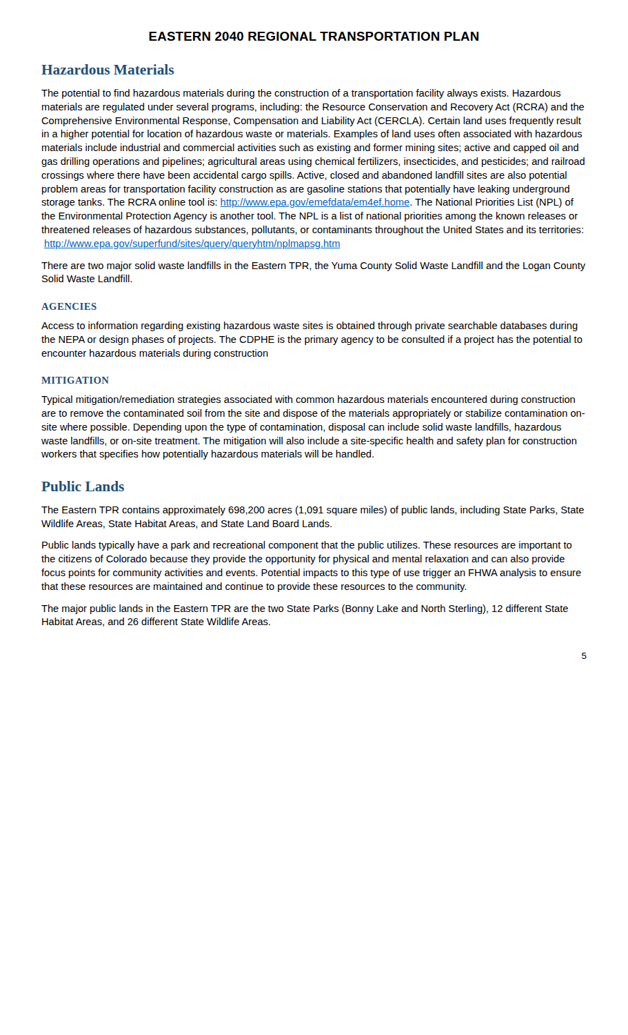EASTERN 2040 REGIONAL TRANSPORTATION PLAN
Hazardous Materials
The potential to find hazardous materials during the construction of a transportation facility always exists. Hazardous materials are regulated under several programs, including: the Resource Conservation and Recovery Act (RCRA) and the Comprehensive Environmental Response, Compensation and Liability Act (CERCLA). Certain land uses frequently result in a higher potential for location of hazardous waste or materials. Examples of land uses often associated with hazardous materials include industrial and commercial activities such as existing and former mining sites; active and capped oil and gas drilling operations and pipelines; agricultural areas using chemical fertilizers, insecticides, and pesticides; and railroad crossings where there have been accidental cargo spills. Active, closed and abandoned landfill sites are also potential problem areas for transportation facility construction as are gasoline stations that potentially have leaking underground storage tanks. The RCRA online tool is: http://www.epa.gov/emefdata/em4ef.home. The National Priorities List (NPL) of the Environmental Protection Agency is another tool. The NPL is a list of national priorities among the known releases or threatened releases of hazardous substances, pollutants, or contaminants throughout the United States and its territories: http://www.epa.gov/superfund/sites/query/queryhtm/nplmapsg.htm
There are two major solid waste landfills in the Eastern TPR, the Yuma County Solid Waste Landfill and the Logan County Solid Waste Landfill.
Agencies
Access to information regarding existing hazardous waste sites is obtained through private searchable databases during the NEPA or design phases of projects. The CDPHE is the primary agency to be consulted if a project has the potential to encounter hazardous materials during construction
Mitigation
Typical mitigation/remediation strategies associated with common hazardous materials encountered during construction are to remove the contaminated soil from the site and dispose of the materials appropriately or stabilize contamination on-site where possible. Depending upon the type of contamination, disposal can include solid waste landfills, hazardous waste landfills, or on-site treatment. The mitigation will also include a site-specific health and safety plan for construction workers that specifies how potentially hazardous materials will be handled.
Public Lands
The Eastern TPR contains approximately 698,200 acres (1,091 square miles) of public lands, including State Parks, State Wildlife Areas, State Habitat Areas, and State Land Board Lands.
Public lands typically have a park and recreational component that the public utilizes. These resources are important to the citizens of Colorado because they provide the opportunity for physical and mental relaxation and can also provide focus points for community activities and events. Potential impacts to this type of use trigger an FHWA analysis to ensure that these resources are maintained and continue to provide these resources to the community.
The major public lands in the Eastern TPR are the two State Parks (Bonny Lake and North Sterling), 12 different State Habitat Areas, and 26 different State Wildlife Areas.
5